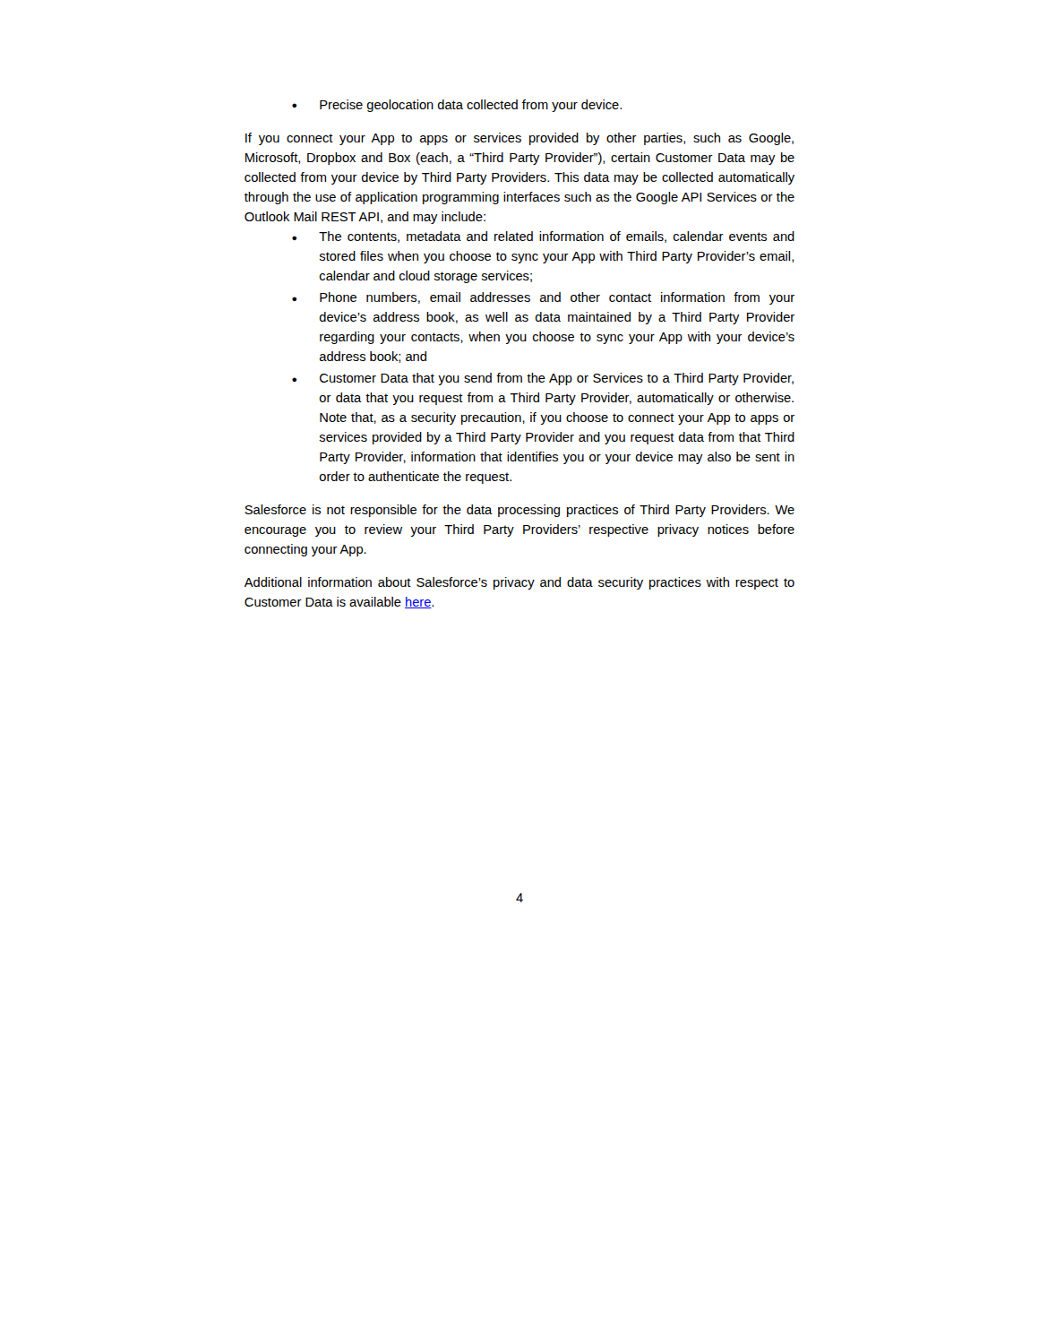Precise geolocation data collected from your device.
If you connect your App to apps or services provided by other parties, such as Google, Microsoft, Dropbox and Box (each, a “Third Party Provider”), certain Customer Data may be collected from your device by Third Party Providers. This data may be collected automatically through the use of application programming interfaces such as the Google API Services or the Outlook Mail REST API, and may include:
The contents, metadata and related information of emails, calendar events and stored files when you choose to sync your App with Third Party Provider’s email, calendar and cloud storage services;
Phone numbers, email addresses and other contact information from your device’s address book, as well as data maintained by a Third Party Provider regarding your contacts, when you choose to sync your App with your device’s address book; and
Customer Data that you send from the App or Services to a Third Party Provider, or data that you request from a Third Party Provider, automatically or otherwise. Note that, as a security precaution, if you choose to connect your App to apps or services provided by a Third Party Provider and you request data from that Third Party Provider, information that identifies you or your device may also be sent in order to authenticate the request.
Salesforce is not responsible for the data processing practices of Third Party Providers. We encourage you to review your Third Party Providers’ respective privacy notices before connecting your App.
Additional information about Salesforce’s privacy and data security practices with respect to Customer Data is available here.
4